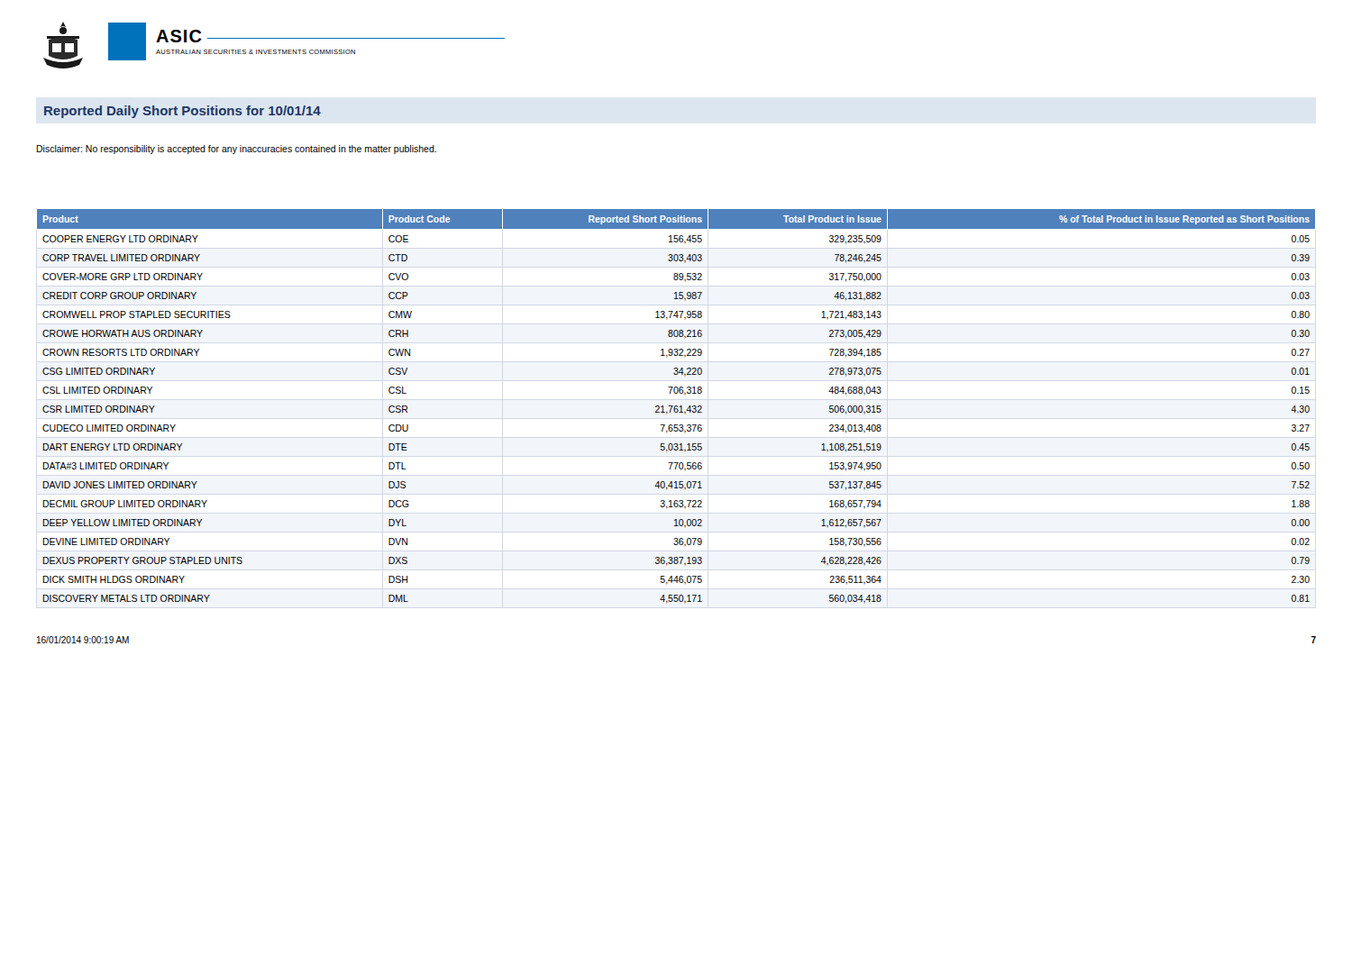ASIC
AUSTRALIAN SECURITIES & INVESTMENTS COMMISSION
Reported Daily Short Positions for 10/01/14
Disclaimer: No responsibility is accepted for any inaccuracies contained in the matter published.
| Product | Product Code | Reported Short Positions | Total Product in Issue | % of Total Product in Issue Reported as Short Positions |
| --- | --- | --- | --- | --- |
| COOPER ENERGY LTD ORDINARY | COE | 156,455 | 329,235,509 | 0.05 |
| CORP TRAVEL LIMITED ORDINARY | CTD | 303,403 | 78,246,245 | 0.39 |
| COVER-MORE GRP LTD ORDINARY | CVO | 89,532 | 317,750,000 | 0.03 |
| CREDIT CORP GROUP ORDINARY | CCP | 15,987 | 46,131,882 | 0.03 |
| CROMWELL PROP STAPLED SECURITIES | CMW | 13,747,958 | 1,721,483,143 | 0.80 |
| CROWE HORWATH AUS ORDINARY | CRH | 808,216 | 273,005,429 | 0.30 |
| CROWN RESORTS LTD ORDINARY | CWN | 1,932,229 | 728,394,185 | 0.27 |
| CSG LIMITED ORDINARY | CSV | 34,220 | 278,973,075 | 0.01 |
| CSL LIMITED ORDINARY | CSL | 706,318 | 484,688,043 | 0.15 |
| CSR LIMITED ORDINARY | CSR | 21,761,432 | 506,000,315 | 4.30 |
| CUDECO LIMITED ORDINARY | CDU | 7,653,376 | 234,013,408 | 3.27 |
| DART ENERGY LTD ORDINARY | DTE | 5,031,155 | 1,108,251,519 | 0.45 |
| DATA#3 LIMITED ORDINARY | DTL | 770,566 | 153,974,950 | 0.50 |
| DAVID JONES LIMITED ORDINARY | DJS | 40,415,071 | 537,137,845 | 7.52 |
| DECMIL GROUP LIMITED ORDINARY | DCG | 3,163,722 | 168,657,794 | 1.88 |
| DEEP YELLOW LIMITED ORDINARY | DYL | 10,002 | 1,612,657,567 | 0.00 |
| DEVINE LIMITED ORDINARY | DVN | 36,079 | 158,730,556 | 0.02 |
| DEXUS PROPERTY GROUP STAPLED UNITS | DXS | 36,387,193 | 4,628,228,426 | 0.79 |
| DICK SMITH HLDGS ORDINARY | DSH | 5,446,075 | 236,511,364 | 2.30 |
| DISCOVERY METALS LTD ORDINARY | DML | 4,550,171 | 560,034,418 | 0.81 |
16/01/2014 9:00:19 AM 7